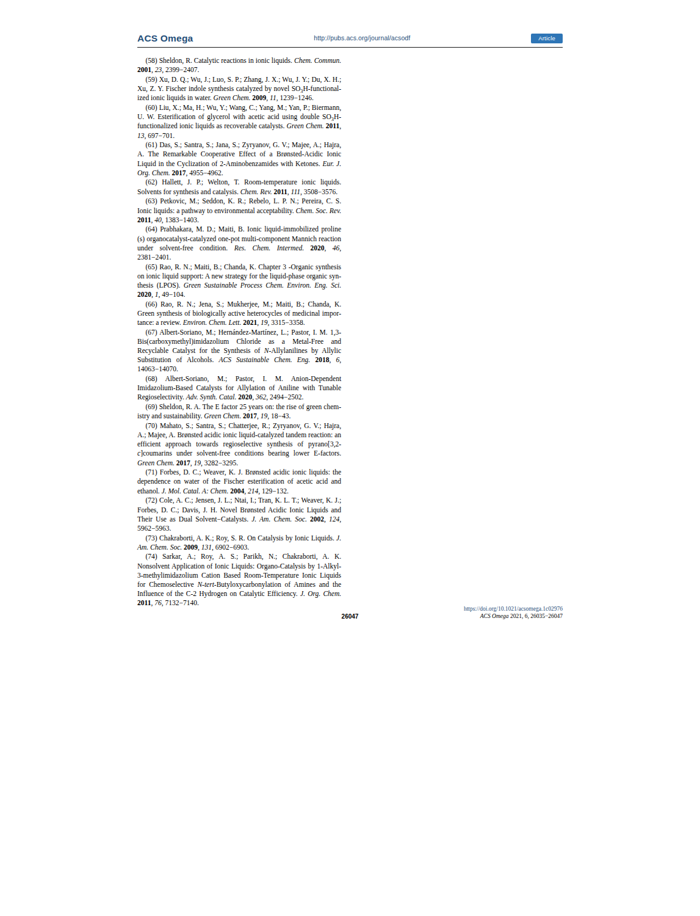ACS Omega
http://pubs.acs.org/journal/acsodf
Article
(58) Sheldon, R. Catalytic reactions in ionic liquids. Chem. Commun. 2001, 23, 2399−2407.
(59) Xu, D. Q.; Wu, J.; Luo, S. P.; Zhang, J. X.; Wu, J. Y.; Du, X. H.; Xu, Z. Y. Fischer indole synthesis catalyzed by novel SO3H-functionalized ionic liquids in water. Green Chem. 2009, 11, 1239−1246.
(60) Liu, X.; Ma, H.; Wu, Y.; Wang, C.; Yang, M.; Yan, P.; Biermann, U. W. Esterification of glycerol with acetic acid using double SO3H-functionalized ionic liquids as recoverable catalysts. Green Chem. 2011, 13, 697−701.
(61) Das, S.; Santra, S.; Jana, S.; Zyryanov, G. V.; Majee, A.; Hajra, A. The Remarkable Cooperative Effect of a Brønsted-Acidic Ionic Liquid in the Cyclization of 2-Aminobenzamides with Ketones. Eur. J. Org. Chem. 2017, 4955−4962.
(62) Hallett, J. P.; Welton, T. Room-temperature ionic liquids. Solvents for synthesis and catalysis. Chem. Rev. 2011, 111, 3508−3576.
(63) Petkovic, M.; Seddon, K. R.; Rebelo, L. P. N.; Pereira, C. S. Ionic liquids: a pathway to environmental acceptability. Chem. Soc. Rev. 2011, 40, 1383−1403.
(64) Prabhakara, M. D.; Maiti, B. Ionic liquid-immobilized proline (s) organocatalyst-catalyzed one-pot multi-component Mannich reaction under solvent-free condition. Res. Chem. Intermed. 2020, 46, 2381−2401.
(65) Rao, R. N.; Maiti, B.; Chanda, K. Chapter 3 -Organic synthesis on ionic liquid support: A new strategy for the liquid-phase organic synthesis (LPOS). Green Sustainable Process Chem. Environ. Eng. Sci. 2020, 1, 49−104.
(66) Rao, R. N.; Jena, S.; Mukherjee, M.; Maiti, B.; Chanda, K. Green synthesis of biologically active heterocycles of medicinal importance: a review. Environ. Chem. Lett. 2021, 19, 3315−3358.
(67) Albert-Soriano, M.; Hernández-Martínez, L.; Pastor, I. M. 1,3-Bis(carboxymethyl)imidazolium Chloride as a Metal-Free and Recyclable Catalyst for the Synthesis of N-Allylanilines by Allylic Substitution of Alcohols. ACS Sustainable Chem. Eng. 2018, 6, 14063−14070.
(68) Albert-Soriano, M.; Pastor, I. M. Anion-Dependent Imidazolium-Based Catalysts for Allylation of Aniline with Tunable Regioselectivity. Adv. Synth. Catal. 2020, 362, 2494−2502.
(69) Sheldon, R. A. The E factor 25 years on: the rise of green chemistry and sustainability. Green Chem. 2017, 19, 18−43.
(70) Mahato, S.; Santra, S.; Chatterjee, R.; Zyryanov, G. V.; Hajra, A.; Majee, A. Brønsted acidic ionic liquid-catalyzed tandem reaction: an efficient approach towards regioselective synthesis of pyrano[3,2-c]coumarins under solvent-free conditions bearing lower E-factors. Green Chem. 2017, 19, 3282−3295.
(71) Forbes, D. C.; Weaver, K. J. Brønsted acidic ionic liquids: the dependence on water of the Fischer esterification of acetic acid and ethanol. J. Mol. Catal. A: Chem. 2004, 214, 129−132.
(72) Cole, A. C.; Jensen, J. L.; Ntai, I.; Tran, K. L. T.; Weaver, K. J.; Forbes, D. C.; Davis, J. H. Novel Brønsted Acidic Ionic Liquids and Their Use as Dual Solvent−Catalysts. J. Am. Chem. Soc. 2002, 124, 5962−5963.
(73) Chakraborti, A. K.; Roy, S. R. On Catalysis by Ionic Liquids. J. Am. Chem. Soc. 2009, 131, 6902−6903.
(74) Sarkar, A.; Roy, A. S.; Parikh, N.; Chakraborti, A. K. Nonsolvent Application of Ionic Liquids: Organo-Catalysis by 1-Alkyl-3-methylimidazolium Cation Based Room-Temperature Ionic Liquids for Chemoselective N-tert-Butyloxycarbonylation of Amines and the Influence of the C-2 Hydrogen on Catalytic Efficiency. J. Org. Chem. 2011, 76, 7132−7140.
26047
https://doi.org/10.1021/acsomega.1c02976
ACS Omega 2021, 6, 26035−26047